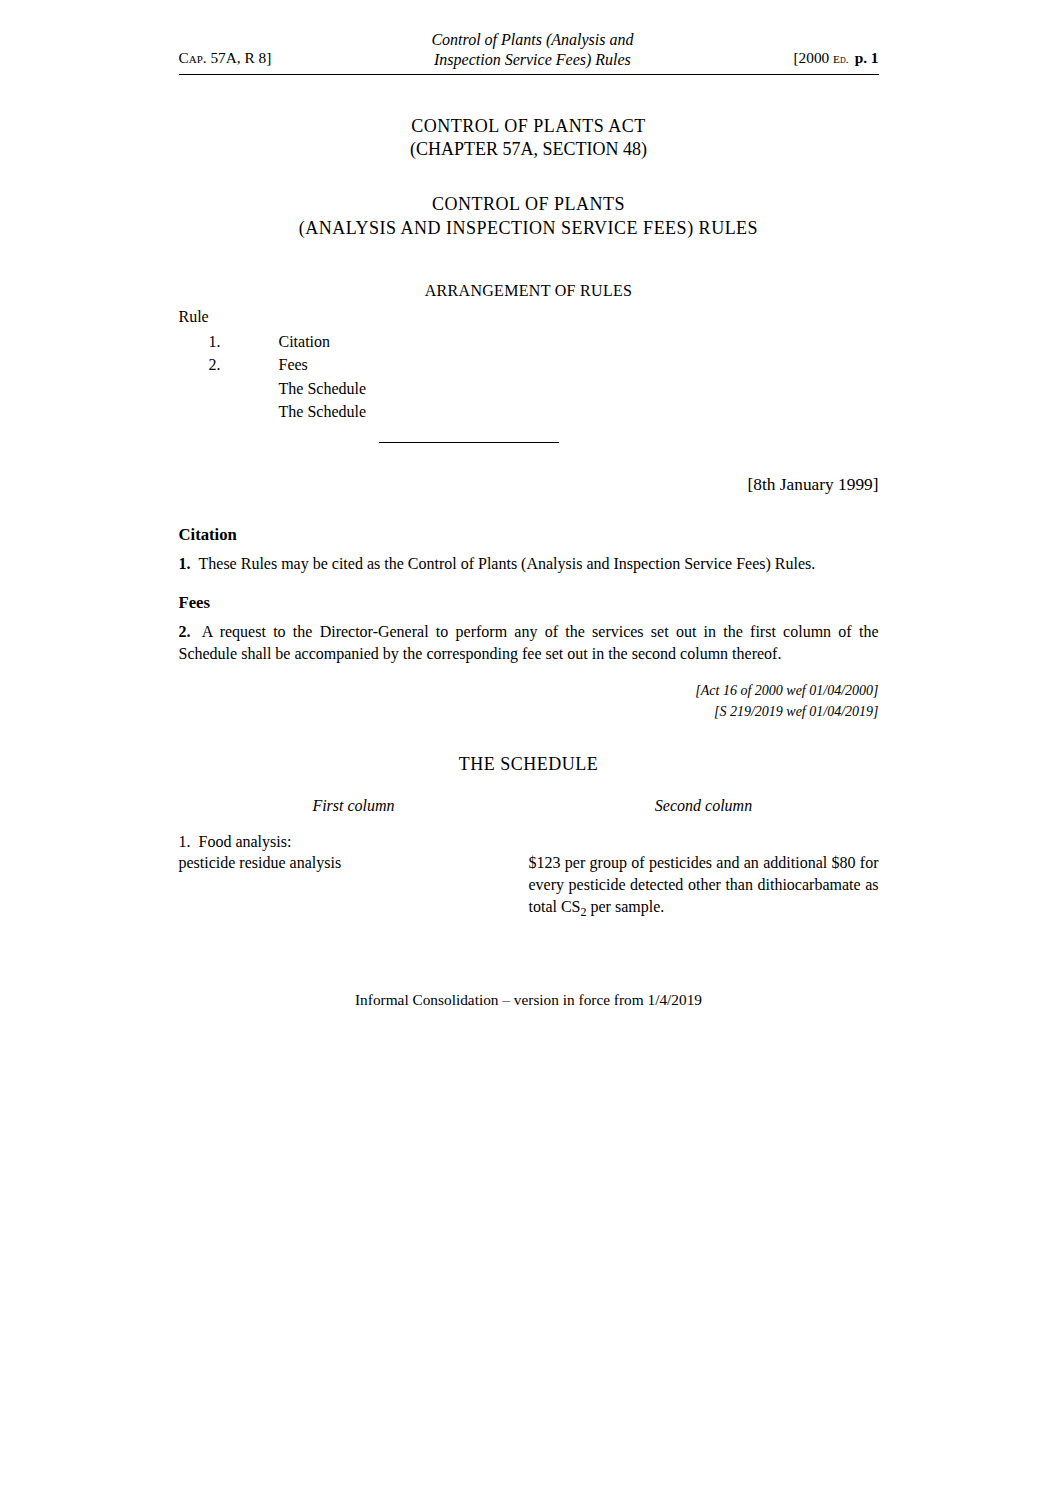Cap. 57A, R 8]
Control of Plants (Analysis and
Inspection Service Fees) Rules
[2000 Ed. p. 1
CONTROL OF PLANTS ACT
(CHAPTER 57A, SECTION 48)
CONTROL OF PLANTS
(ANALYSIS AND INSPECTION SERVICE FEES) RULES
ARRANGEMENT OF RULES
Rule
| 1. | Citation |
| 2. | Fees |
| | The Schedule |
| | The Schedule |
[8th January 1999]
Citation
1. These Rules may be cited as the Control of Plants (Analysis and Inspection Service Fees) Rules.
Fees
2. A request to the Director-General to perform any of the services set out in the first column of the Schedule shall be accompanied by the corresponding fee set out in the second column thereof.
[Act 16 of 2000 wef 01/04/2000]
[S 219/2019 wef 01/04/2019]
THE SCHEDULE
| First column | Second column |
| --- | --- |
| 1. Food analysis: |
| pesticide residue analysis | $123 per group of pesticides and an additional $80 for every pesticide detected other than dithiocarbamate as total CS 2 per sample. |
Informal Consolidation – version in force from 1/4/2019